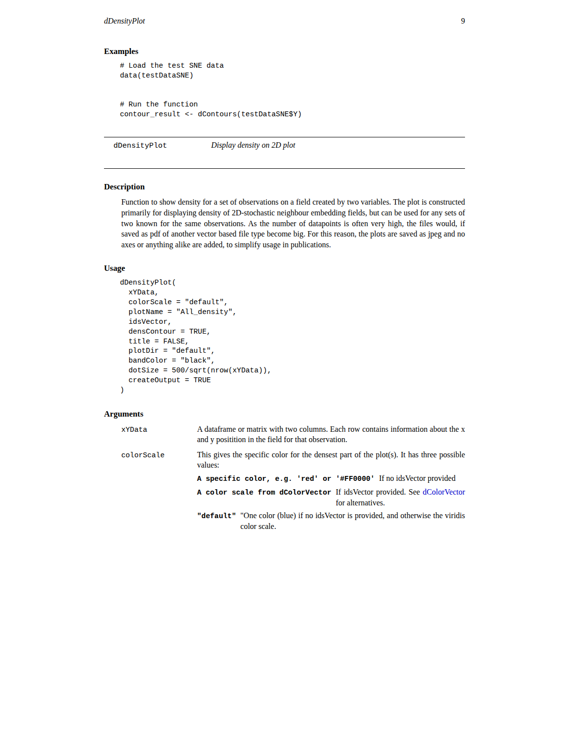dDensityPlot 9
Examples
# Load the test SNE data
data(testDataSNE)


# Run the function
contour_result <- dContours(testDataSNE$Y)
dDensityPlot Display density on 2D plot
Description
Function to show density for a set of observations on a field created by two variables. The plot is constructed primarily for displaying density of 2D-stochastic neighbour embedding fields, but can be used for any sets of two known for the same observations. As the number of datapoints is often very high, the files would, if saved as pdf of another vector based file type become big. For this reason, the plots are saved as jpeg and no axes or anything alike are added, to simplify usage in publications.
Usage
dDensityPlot(
  xYData,
  colorScale = "default",
  plotName = "All_density",
  idsVector,
  densContour = TRUE,
  title = FALSE,
  plotDir = "default",
  bandColor = "black",
  dotSize = 500/sqrt(nrow(xYData)),
  createOutput = TRUE
)
Arguments
xYData
A dataframe or matrix with two columns. Each row contains information about the x and y positition in the field for that observation.
colorScale
This gives the specific color for the densest part of the plot(s). It has three possible values:
A specific color, e.g. 'red' or '#FF0000'
If no idsVector provided
A color scale from dColorVector
If idsVector provided. See dColorVector for alternatives.
"default"
"One color (blue) if no idsVector is provided, and otherwise the viridis color scale.